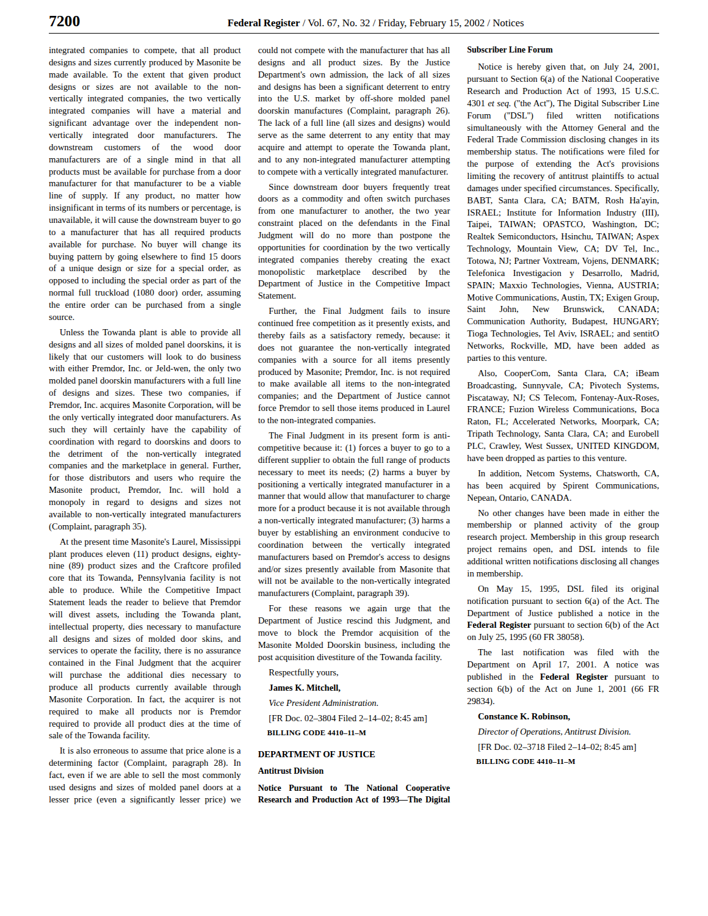7200
Federal Register / Vol. 67, No. 32 / Friday, February 15, 2002 / Notices
integrated companies to compete, that all product designs and sizes currently produced by Masonite be made available. To the extent that given product designs or sizes are not available to the non-vertically integrated companies, the two vertically integrated companies will have a material and significant advantage over the independent non-vertically integrated door manufacturers. The downstream customers of the wood door manufacturers are of a single mind in that all products must be available for purchase from a door manufacturer for that manufacturer to be a viable line of supply. If any product, no matter how insignificant in terms of its numbers or percentage, is unavailable, it will cause the downstream buyer to go to a manufacturer that has all required products available for purchase. No buyer will change its buying pattern by going elsewhere to find 15 doors of a unique design or size for a special order, as opposed to including the special order as part of the normal full truckload (1080 door) order, assuming the entire order can be purchased from a single source.
Unless the Towanda plant is able to provide all designs and all sizes of molded panel doorskins, it is likely that our customers will look to do business with either Premdor, Inc. or Jeld-wen, the only two molded panel doorskin manufacturers with a full line of designs and sizes. These two companies, if Premdor, Inc. acquires Masonite Corporation, will be the only vertically integrated door manufacturers. As such they will certainly have the capability of coordination with regard to doorskins and doors to the detriment of the non-vertically integrated companies and the marketplace in general. Further, for those distributors and users who require the Masonite product, Premdor, Inc. will hold a monopoly in regard to designs and sizes not available to non-vertically integrated manufacturers (Complaint, paragraph 35).
At the present time Masonite's Laurel, Mississippi plant produces eleven (11) product designs, eighty-nine (89) product sizes and the Craftcore profiled core that its Towanda, Pennsylvania facility is not able to produce. While the Competitive Impact Statement leads the reader to believe that Premdor will divest assets, including the Towanda plant, intellectual property, dies necessary to manufacture all designs and sizes of molded door skins, and services to operate the facility, there is no assurance contained in the Final Judgment that the acquirer will purchase the additional dies necessary to produce all products currently available through Masonite Corporation. In fact, the acquirer is not required to make all products nor is Premdor required to provide all product dies at the time of sale of the Towanda facility.
It is also erroneous to assume that price alone is a determining factor (Complaint, paragraph 28). In fact, even if we are able to sell the most commonly used designs and sizes of molded panel doors at a lesser price (even a significantly lesser price) we could not compete with the manufacturer that has all designs and all product sizes. By the Justice Department's own admission, the lack of all sizes and designs has been a significant deterrent to entry into the U.S. market by off-shore molded panel doorskin manufactures (Complaint, paragraph 26). The lack of a full line (all sizes and designs) would serve as the same deterrent to any entity that may acquire and attempt to operate the Towanda plant, and to any non-integrated manufacturer attempting to compete with a vertically integrated manufacturer.
Since downstream door buyers frequently treat doors as a commodity and often switch purchases from one manufacturer to another, the two year constraint placed on the defendants in the Final Judgment will do no more than postpone the opportunities for coordination by the two vertically integrated companies thereby creating the exact monopolistic marketplace described by the Department of Justice in the Competitive Impact Statement.
Further, the Final Judgment fails to insure continued free competition as it presently exists, and thereby fails as a satisfactory remedy, because: it does not guarantee the non-vertically integrated companies with a source for all items presently produced by Masonite; Premdor, Inc. is not required to make available all items to the non-integrated companies; and the Department of Justice cannot force Premdor to sell those items produced in Laurel to the non-integrated companies.
The Final Judgment in its present form is anti-competitive because it: (1) forces a buyer to go to a different supplier to obtain the full range of products necessary to meet its needs; (2) harms a buyer by positioning a vertically integrated manufacturer in a manner that would allow that manufacturer to charge more for a product because it is not available through a non-vertically integrated manufacturer; (3) harms a buyer by establishing an environment conducive to coordination between the vertically integrated manufacturers based on Premdor's access to designs and/or sizes presently available from Masonite that will not be available to the non-vertically integrated manufacturers (Complaint, paragraph 39).
For these reasons we again urge that the Department of Justice rescind this Judgment, and move to block the Premdor acquisition of the Masonite Molded Doorskin business, including the post acquisition divestiture of the Towanda facility.
Respectfully yours,
James K. Mitchell,
Vice President Administration.
[FR Doc. 02–3804 Filed 2–14–02; 8:45 am]
BILLING CODE 4410–11–M
DEPARTMENT OF JUSTICE
Antitrust Division
Notice Pursuant to The National Cooperative Research and Production Act of 1993—The Digital Subscriber Line Forum
Notice is hereby given that, on July 24, 2001, pursuant to Section 6(a) of the National Cooperative Research and Production Act of 1993, 15 U.S.C. 4301 et seq. (''the Act''), The Digital Subscriber Line Forum (''DSL'') filed written notifications simultaneously with the Attorney General and the Federal Trade Commission disclosing changes in its membership status. The notifications were filed for the purpose of extending the Act's provisions limiting the recovery of antitrust plaintiffs to actual damages under specified circumstances. Specifically, BABT, Santa Clara, CA; BATM, Rosh Ha'ayin, ISRAEL; Institute for Information Industry (III), Taipei, TAIWAN; OPASTCO, Washington, DC; Realtek Semiconductors, Hsinchu, TAIWAN; Aspex Technology, Mountain View, CA; DV Tel, Inc., Totowa, NJ; Partner Voxtream, Vojens, DENMARK; Telefonica Investigacion y Desarrollo, Madrid, SPAIN; Maxxio Technologies, Vienna, AUSTRIA; Motive Communications, Austin, TX; Exigen Group, Saint John, New Brunswick, CANADA; Communication Authority, Budapest, HUNGARY; Tioga Technologies, Tel Aviv, ISRAEL; and sentitO Networks, Rockville, MD, have been added as parties to this venture.
Also, CooperCom, Santa Clara, CA; iBeam Broadcasting, Sunnyvale, CA; Pivotech Systems, Piscataway, NJ; CS Telecom, Fontenay-Aux-Roses, FRANCE; Fuzion Wireless Communications, Boca Raton, FL; Accelerated Networks, Moorpark, CA; Tripath Technology, Santa Clara, CA; and Eurobell PLC, Crawley, West Sussex, UNITED KINGDOM, have been dropped as parties to this venture.
In addition, Netcom Systems, Chatsworth, CA, has been acquired by Spirent Communications, Nepean, Ontario, CANADA.
No other changes have been made in either the membership or planned activity of the group research project. Membership in this group research project remains open, and DSL intends to file additional written notifications disclosing all changes in membership.
On May 15, 1995, DSL filed its original notification pursuant to section 6(a) of the Act. The Department of Justice published a notice in the Federal Register pursuant to section 6(b) of the Act on July 25, 1995 (60 FR 38058).
The last notification was filed with the Department on April 17, 2001. A notice was published in the Federal Register pursuant to section 6(b) of the Act on June 1, 2001 (66 FR 29834).
Constance K. Robinson,
Director of Operations, Antitrust Division.
[FR Doc. 02–3718 Filed 2–14–02; 8:45 am]
BILLING CODE 4410–11–M